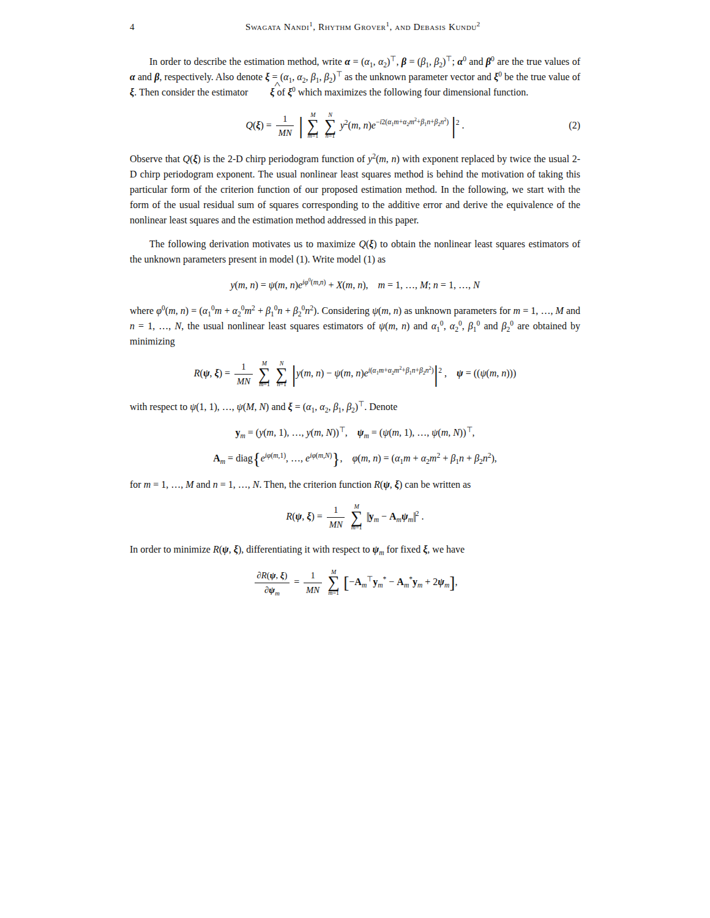4 Swagata Nandi1, Rhythm Grover1, and Debasis Kundu2
In order to describe the estimation method, write α = (α1, α2)⊤, β = (β1, β2)⊤; α0 and β0 are the true values of α and β, respectively. Also denote ξ = (α1, α2, β1, β2)⊤ as the unknown parameter vector and ξ0 be the true value of ξ. Then consider the estimator ξ of ξ0 which maximizes the following four dimensional function.
Q(ξ) = 1 MN | M∑m=1 N∑n=1 y2(m, n)e−i2(α1m+α2m2+β1n+β2n2) |2 .
(2)
Observe that Q(ξ) is the 2-D chirp periodogram function of y2(m, n) with exponent replaced by twice the usual 2-D chirp periodogram exponent. The usual nonlinear least squares method is behind the motivation of taking this particular form of the criterion function of our proposed estimation method. In the following, we start with the form of the usual residual sum of squares corresponding to the additive error and derive the equivalence of the nonlinear least squares and the estimation method addressed in this paper.
The following derivation motivates us to maximize Q(ξ) to obtain the nonlinear least squares estimators of the unknown parameters present in model (1). Write model (1) as
y(m, n) = ψ(m, n)eiφ0(m,n) + X(m, n), m = 1, …, M; n = 1, …, N
where φ0(m, n) = (α10m + α20m2 + β10n + β20n2). Considering ψ(m, n) as unknown parameters for m = 1, …, M and n = 1, …, N, the usual nonlinear least squares estimators of ψ(m, n) and α10, α20, β10 and β20 are obtained by minimizing
R(ψ, ξ) = 1 MN M∑m=1 N∑n=1 |y(m, n) − ψ(m, n)ei(α1m+α2m2+β1n+β2n2)|2 , ψ = ((ψ(m, n)))
with respect to ψ(1, 1), …, ψ(M, N) and ξ = (α1, α2, β1, β2)⊤. Denote
ym = (y(m, 1), …, y(m, N))⊤, ψm = (ψ(m, 1), …, ψ(m, N))⊤,
Am = diag{eiφ(m,1), …, eiφ(m,N)}, φ(m, n) = (α1m + α2m2 + β1n + β2n2),
for m = 1, …, M and n = 1, …, N. Then, the criterion function R(ψ, ξ) can be written as
R(ψ, ξ) = 1 MN M∑m=1 ||ym − Amψm||2 .
In order to minimize R(ψ, ξ), differentiating it with respect to ψm for fixed ξ, we have
∂R(ψ, ξ)∂ψm = 1 MN M∑m=1 [−Am⊤ym* − Am*ym + 2ψm],